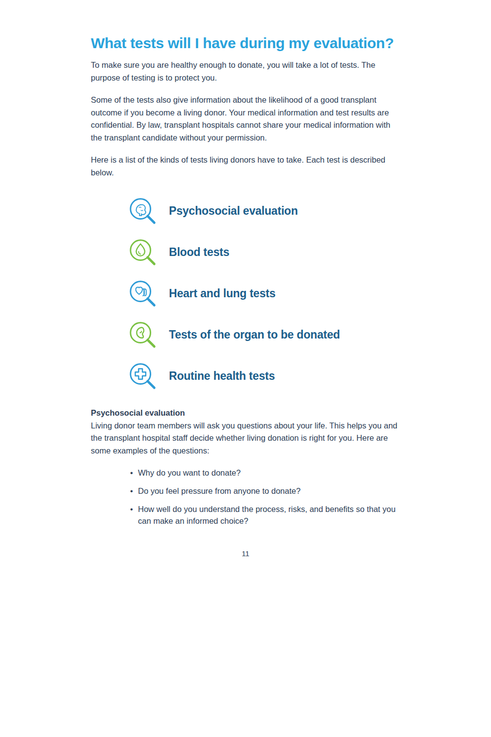What tests will I have during my evaluation?
To make sure you are healthy enough to donate, you will take a lot of tests. The purpose of testing is to protect you.
Some of the tests also give information about the likelihood of a good transplant outcome if you become a living donor. Your medical information and test results are confidential. By law, transplant hospitals cannot share your medical information with the transplant candidate without your permission.
Here is a list of the kinds of tests living donors have to take. Each test is described below.
Psychosocial evaluation
Blood tests
Heart and lung tests
Tests of the organ to be donated
Routine health tests
Psychosocial evaluation
Living donor team members will ask you questions about your life. This helps you and the transplant hospital staff decide whether living donation is right for you. Here are some examples of the questions:
Why do you want to donate?
Do you feel pressure from anyone to donate?
How well do you understand the process, risks, and benefits so that you can make an informed choice?
11